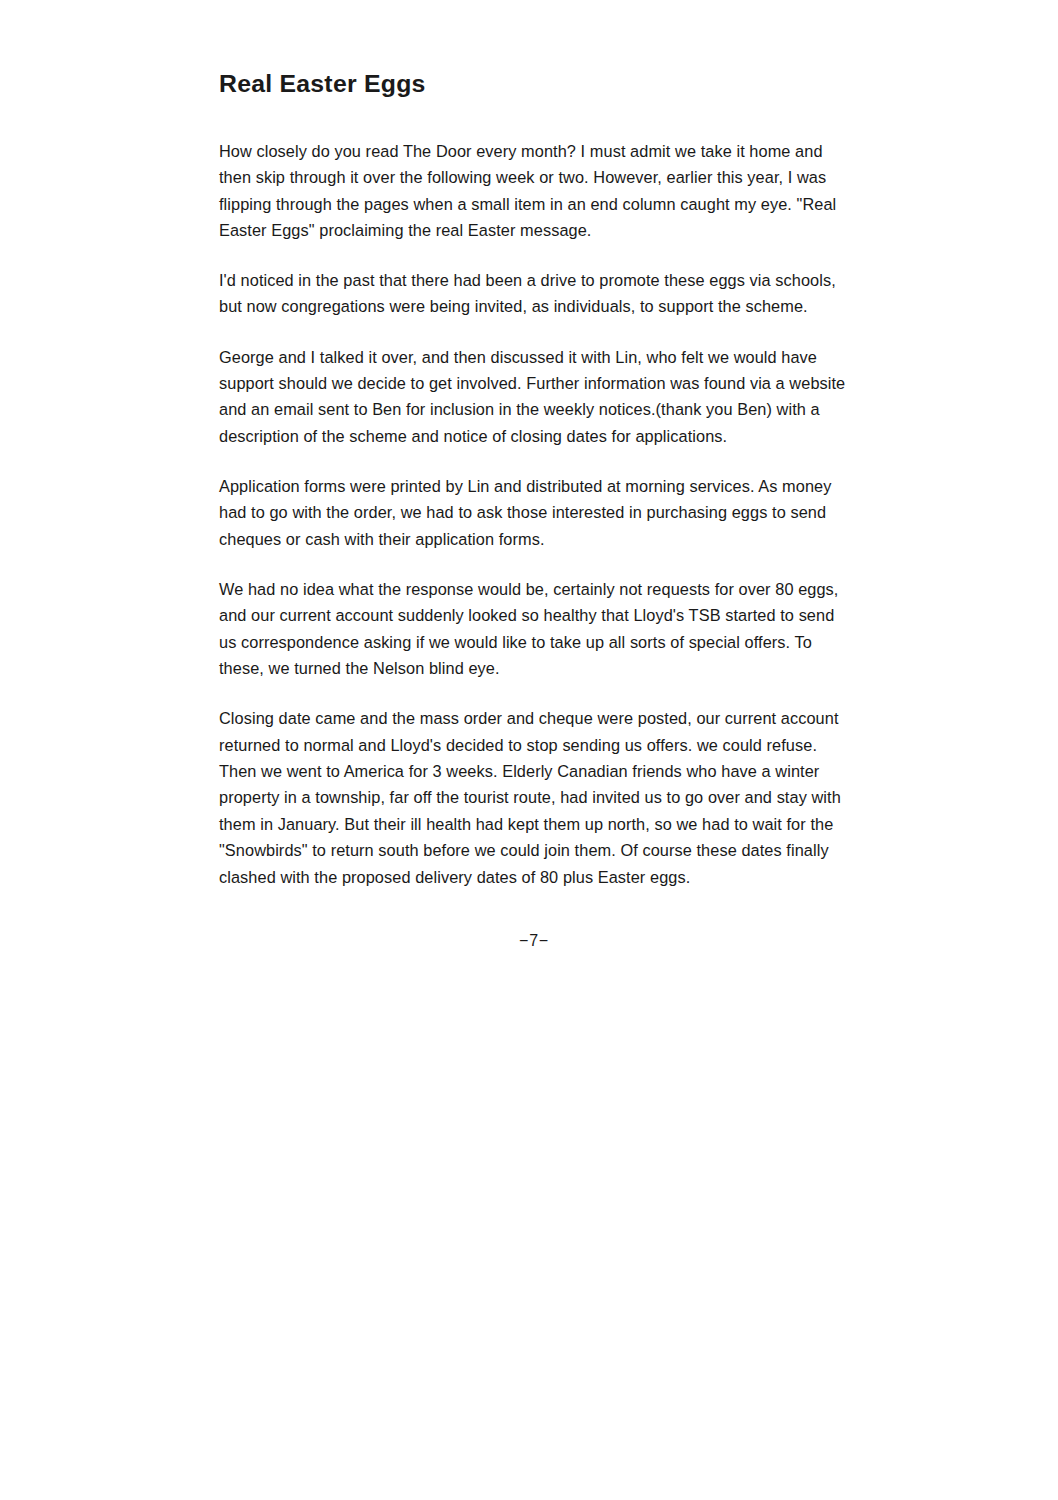Real Easter Eggs
How closely do you read The Door every month? I must admit we take it home and then skip through it over the following week or two. However, earlier this year, I was flipping through the pages when a small item in an end column caught my eye. "Real Easter Eggs" proclaiming the real Easter message.
I'd noticed in the past that there had been a drive to promote these eggs via schools, but now congregations were being invited, as individuals, to support the scheme.
George and I talked it over, and then discussed it with Lin, who felt we would have support should we decide to get involved. Further information was found via a website and an email sent to Ben for inclusion in the weekly notices.(thank you Ben) with a description of the scheme and notice of closing dates for applications.
Application forms were printed by Lin and distributed at morning services. As money had to go with the order, we had to ask those interested in purchasing eggs to send cheques or cash with their application forms.
We had no idea what the response would be, certainly not requests for over 80 eggs, and our current account suddenly looked so healthy that Lloyd's TSB started to send us correspondence asking if we would like to take up all sorts of special offers. To these, we turned the Nelson blind eye.
Closing date came and the mass order and cheque were posted, our current account returned to normal and Lloyd's decided to stop sending us offers. we could refuse. Then we went to America for 3 weeks. Elderly Canadian friends who have a winter property in a township, far off the tourist route, had invited us to go over and stay with them in January. But their ill health had kept them up north, so we had to wait for the "Snowbirds" to return south before we could join them. Of course these dates finally clashed with the proposed delivery dates of 80 plus Easter eggs.
−7−